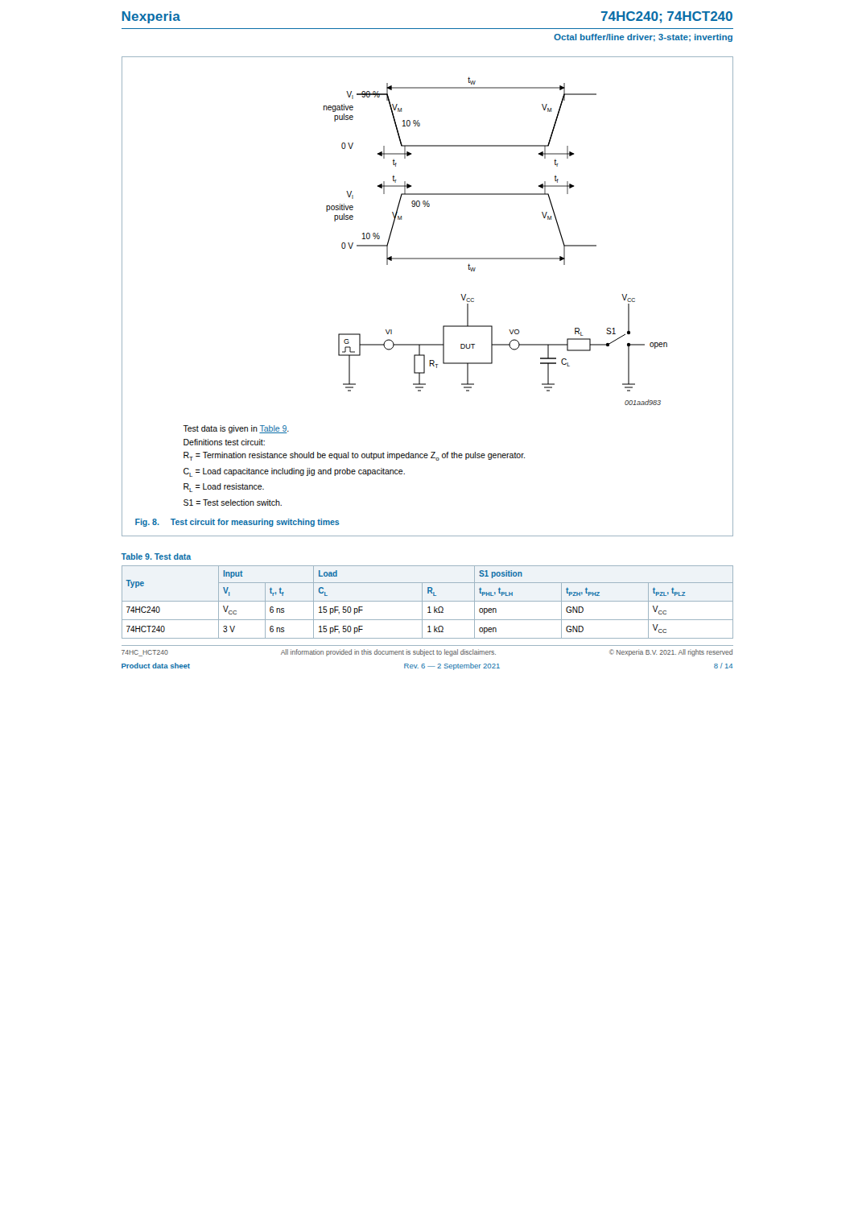Nexperia
74HC240; 74HCT240
Octal buffer/line driver; 3-state; inverting
tW VI negative pulse 0 V 90 % 10 % VM VM tf tr tr tf VI positive pulse 0 V 90 % 10 % VM VM tW VCC VCC G VI RT DUT VO CL RL S1 open 001aad983
Test data is given in Table 9.
Definitions test circuit:
RT = Termination resistance should be equal to output impedance Zo of the pulse generator.
CL = Load capacitance including jig and probe capacitance.
RL = Load resistance.
S1 = Test selection switch.
Fig. 8. Test circuit for measuring switching times
Table 9. Test data
| Type | Input | Load | S1 position |
| --- | --- | --- | --- |
| V I | t r , t f | C L | R L | t PHL , t PLH | t PZH , t PHZ | t PZL , t PLZ |
| 74HC240 | V CC | 6 ns | 15 pF, 50 pF | 1 kΩ | open | GND | V CC |
| 74HCT240 | 3 V | 6 ns | 15 pF, 50 pF | 1 kΩ | open | GND | V CC |
74HC_HCT240
All information provided in this document is subject to legal disclaimers.
© Nexperia B.V. 2021. All rights reserved
Product data sheet
Rev. 6 — 2 September 2021
8 / 14